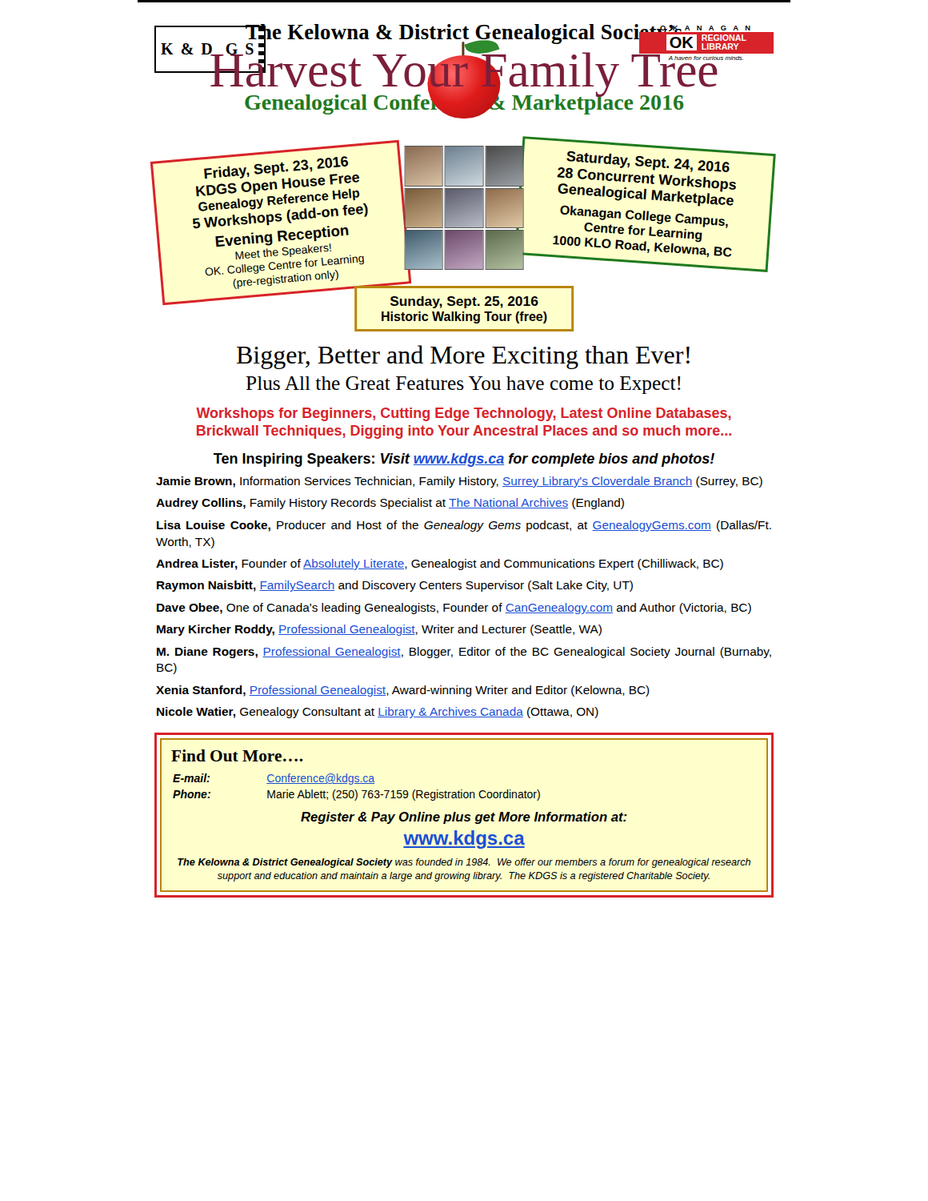K & D G S
O K A N A G A N
OK REGIONAL
LIBRARY
A haven for curious minds.
The Kelowna & District Genealogical Society’s
Harvest Your Family Tree
Genealogical Conference & Marketplace 2016
Friday, Sept. 23, 2016
KDGS Open House Free
Genealogy Reference Help
5 Workshops (add-on fee)
Evening Reception
Meet the Speakers!
OK. College Centre for Learning
(pre-registration only)
Saturday, Sept. 24, 2016
28 Concurrent Workshops
Genealogical Marketplace
Okanagan College Campus,
Centre for Learning
1000 KLO Road, Kelowna, BC
Sunday, Sept. 25, 2016
Historic Walking Tour (free)
Bigger, Better and More Exciting than Ever!
Plus All the Great Features You have come to Expect!
Workshops for Beginners, Cutting Edge Technology, Latest Online Databases,
Brickwall Techniques, Digging into Your Ancestral Places and so much more...
Ten Inspiring Speakers: Visit www.kdgs.ca for complete bios and photos!
Jamie Brown, Information Services Technician, Family History, Surrey Library's Cloverdale Branch (Surrey, BC)
Audrey Collins, Family History Records Specialist at The National Archives (England)
Lisa Louise Cooke, Producer and Host of the Genealogy Gems podcast, at GenealogyGems.com (Dallas/Ft. Worth, TX)
Andrea Lister, Founder of Absolutely Literate, Genealogist and Communications Expert (Chilliwack, BC)
Raymon Naisbitt, FamilySearch and Discovery Centers Supervisor (Salt Lake City, UT)
Dave Obee, One of Canada's leading Genealogists, Founder of CanGenealogy.com and Author (Victoria, BC)
Mary Kircher Roddy, Professional Genealogist, Writer and Lecturer (Seattle, WA)
M. Diane Rogers, Professional Genealogist, Blogger, Editor of the BC Genealogical Society Journal (Burnaby, BC)
Xenia Stanford, Professional Genealogist, Award-winning Writer and Editor (Kelowna, BC)
Nicole Watier, Genealogy Consultant at Library & Archives Canada (Ottawa, ON)
Find Out More….
| E-mail: | Conference@kdgs.ca |
| Phone: | Marie Ablett; (250) 763-7159 (Registration Coordinator) |
Register & Pay Online plus get More Information at:
www.kdgs.ca
The Kelowna & District Genealogical Society was founded in 1984. We offer our members a forum for genealogical research support and education and maintain a large and growing library. The KDGS is a registered Charitable Society.